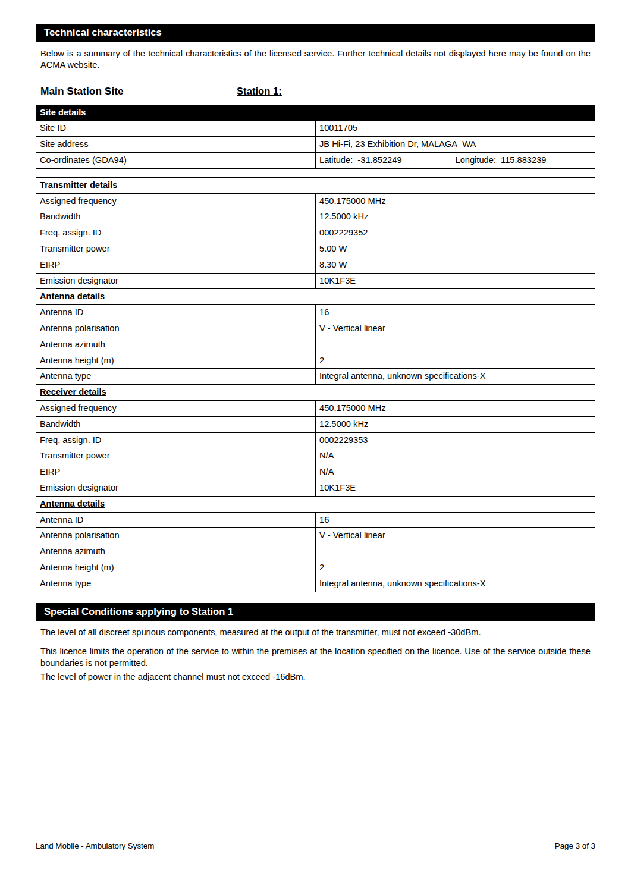Technical characteristics
Below is a summary of the technical characteristics of the licensed service. Further technical details not displayed here may be found on the ACMA website.
Main Station Site
Station 1:
| Site details |
| Site ID | 10011705 |
| Site address | JB Hi-Fi, 23 Exhibition Dr, MALAGA WA |
| Co-ordinates (GDA94) | Latitude: -31.852249 Longitude: 115.883239 |
| Transmitter details |
| Assigned frequency | 450.175000 MHz |
| Bandwidth | 12.5000 kHz |
| Freq. assign. ID | 0002229352 |
| Transmitter power | 5.00 W |
| EIRP | 8.30 W |
| Emission designator | 10K1F3E |
| Antenna details |
| Antenna ID | 16 |
| Antenna polarisation | V - Vertical linear |
| Antenna azimuth | |
| Antenna height (m) | 2 |
| Antenna type | Integral antenna, unknown specifications-X |
| Receiver details |
| Assigned frequency | 450.175000 MHz |
| Bandwidth | 12.5000 kHz |
| Freq. assign. ID | 0002229353 |
| Transmitter power | N/A |
| EIRP | N/A |
| Emission designator | 10K1F3E |
| Antenna details |
| Antenna ID | 16 |
| Antenna polarisation | V - Vertical linear |
| Antenna azimuth | |
| Antenna height (m) | 2 |
| Antenna type | Integral antenna, unknown specifications-X |
Special Conditions applying to Station 1
The level of all discreet spurious components, measured at the output of the transmitter, must not exceed -30dBm.
This licence limits the operation of the service to within the premises at the location specified on the licence. Use of the service outside these boundaries is not permitted.
The level of power in the adjacent channel must not exceed -16dBm.
Land Mobile - Ambulatory System Page 3 of 3